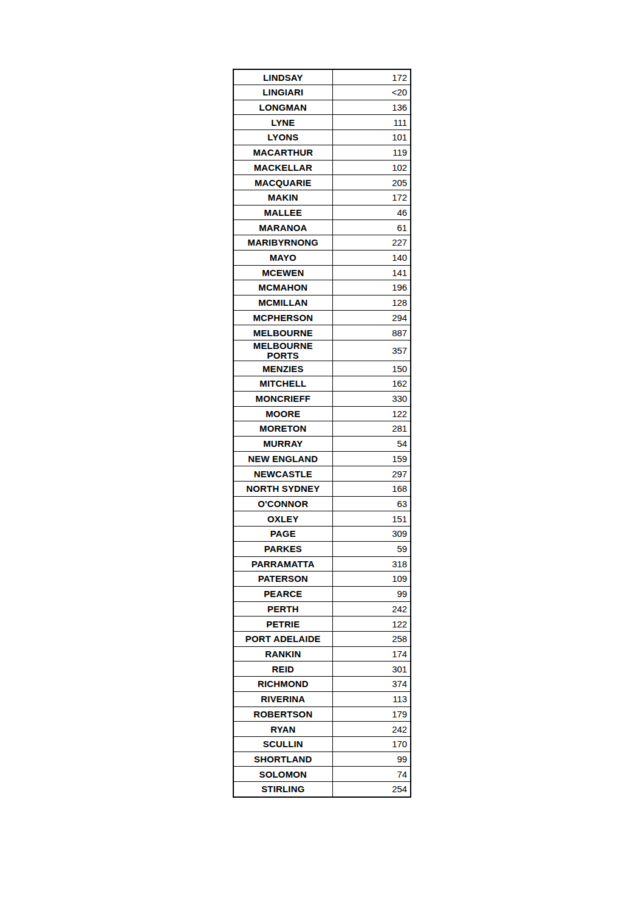| LINDSAY | 172 |
| LINGIARI | <20 |
| LONGMAN | 136 |
| LYNE | 111 |
| LYONS | 101 |
| MACARTHUR | 119 |
| MACKELLAR | 102 |
| MACQUARIE | 205 |
| MAKIN | 172 |
| MALLEE | 46 |
| MARANOA | 61 |
| MARIBYRNONG | 227 |
| MAYO | 140 |
| MCEWEN | 141 |
| MCMAHON | 196 |
| MCMILLAN | 128 |
| MCPHERSON | 294 |
| MELBOURNE | 887 |
| MELBOURNE PORTS | 357 |
| MENZIES | 150 |
| MITCHELL | 162 |
| MONCRIEFF | 330 |
| MOORE | 122 |
| MORETON | 281 |
| MURRAY | 54 |
| NEW ENGLAND | 159 |
| NEWCASTLE | 297 |
| NORTH SYDNEY | 168 |
| O'CONNOR | 63 |
| OXLEY | 151 |
| PAGE | 309 |
| PARKES | 59 |
| PARRAMATTA | 318 |
| PATERSON | 109 |
| PEARCE | 99 |
| PERTH | 242 |
| PETRIE | 122 |
| PORT ADELAIDE | 258 |
| RANKIN | 174 |
| REID | 301 |
| RICHMOND | 374 |
| RIVERINA | 113 |
| ROBERTSON | 179 |
| RYAN | 242 |
| SCULLIN | 170 |
| SHORTLAND | 99 |
| SOLOMON | 74 |
| STIRLING | 254 |